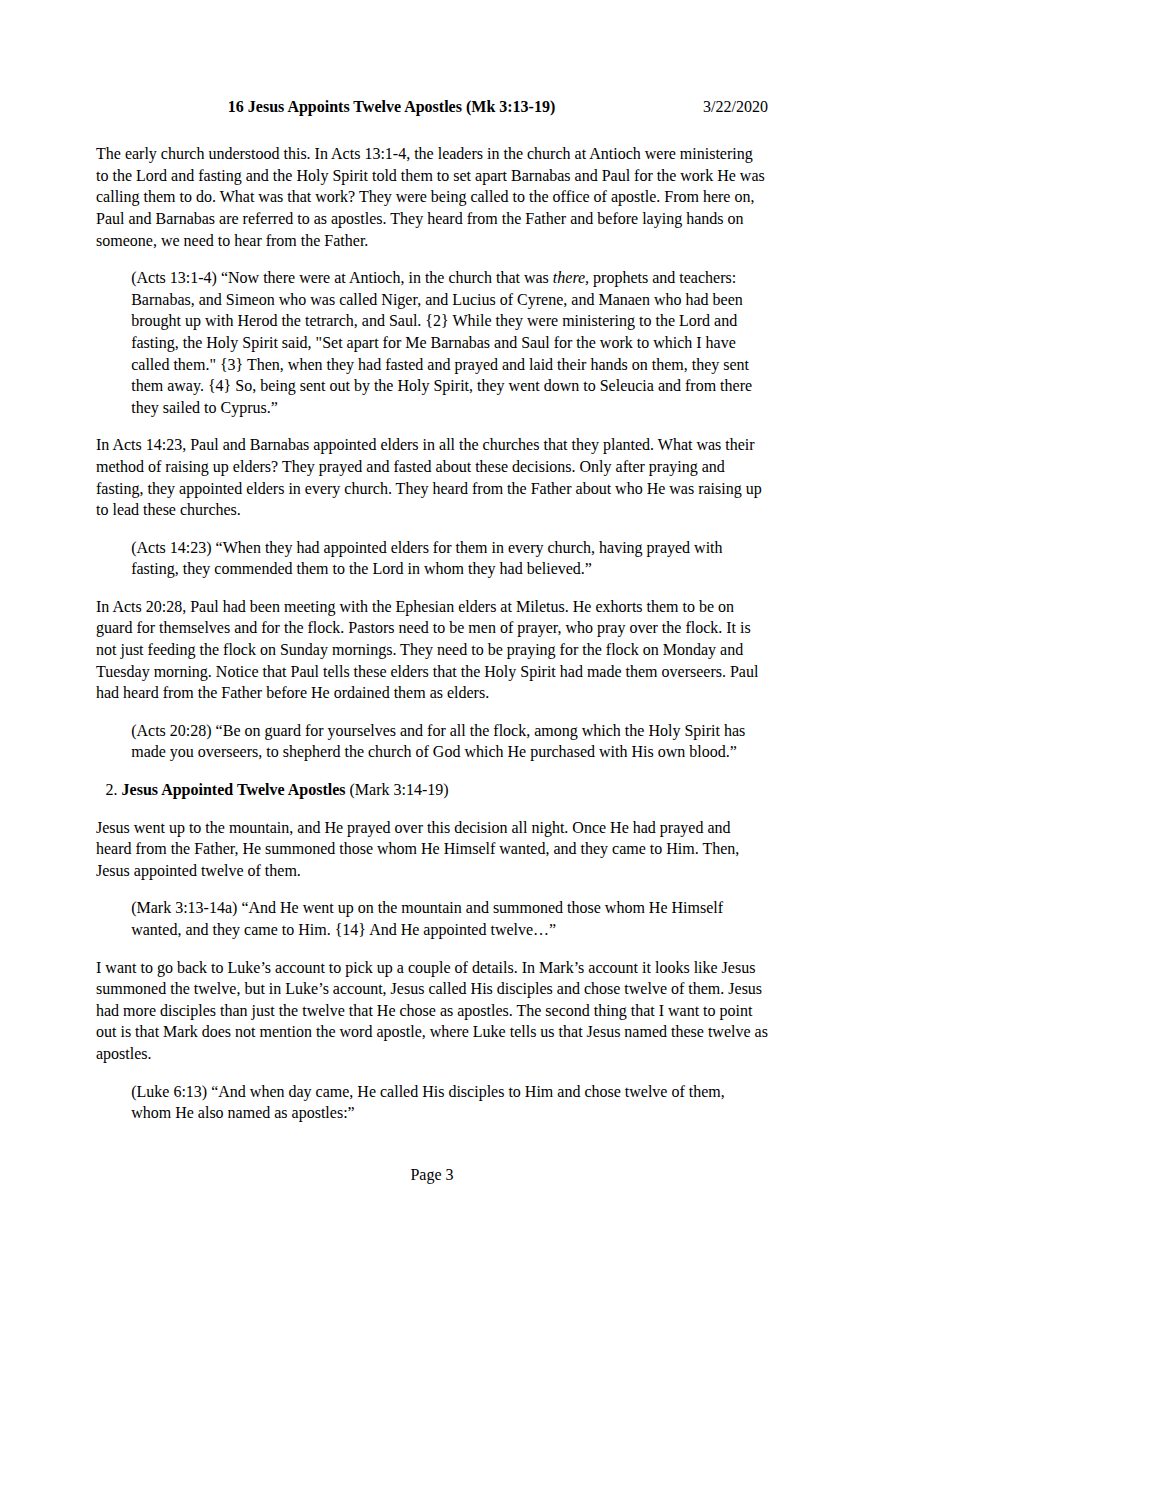16 Jesus Appoints Twelve Apostles (Mk 3:13-19)
3/22/2020
The early church understood this. In Acts 13:1-4, the leaders in the church at Antioch were ministering to the Lord and fasting and the Holy Spirit told them to set apart Barnabas and Paul for the work He was calling them to do. What was that work? They were being called to the office of apostle. From here on, Paul and Barnabas are referred to as apostles. They heard from the Father and before laying hands on someone, we need to hear from the Father.
(Acts 13:1-4) “Now there were at Antioch, in the church that was there, prophets and teachers: Barnabas, and Simeon who was called Niger, and Lucius of Cyrene, and Manaen who had been brought up with Herod the tetrarch, and Saul. {2} While they were ministering to the Lord and fasting, the Holy Spirit said, "Set apart for Me Barnabas and Saul for the work to which I have called them." {3} Then, when they had fasted and prayed and laid their hands on them, they sent them away. {4} So, being sent out by the Holy Spirit, they went down to Seleucia and from there they sailed to Cyprus.”
In Acts 14:23, Paul and Barnabas appointed elders in all the churches that they planted. What was their method of raising up elders? They prayed and fasted about these decisions. Only after praying and fasting, they appointed elders in every church. They heard from the Father about who He was raising up to lead these churches.
(Acts 14:23) “When they had appointed elders for them in every church, having prayed with fasting, they commended them to the Lord in whom they had believed.”
In Acts 20:28, Paul had been meeting with the Ephesian elders at Miletus. He exhorts them to be on guard for themselves and for the flock. Pastors need to be men of prayer, who pray over the flock. It is not just feeding the flock on Sunday mornings. They need to be praying for the flock on Monday and Tuesday morning. Notice that Paul tells these elders that the Holy Spirit had made them overseers. Paul had heard from the Father before He ordained them as elders.
(Acts 20:28) “Be on guard for yourselves and for all the flock, among which the Holy Spirit has made you overseers, to shepherd the church of God which He purchased with His own blood.”
Jesus Appointed Twelve Apostles (Mark 3:14-19)
Jesus went up to the mountain, and He prayed over this decision all night. Once He had prayed and heard from the Father, He summoned those whom He Himself wanted, and they came to Him. Then, Jesus appointed twelve of them.
(Mark 3:13-14a) “And He went up on the mountain and summoned those whom He Himself wanted, and they came to Him. {14} And He appointed twelve…”
I want to go back to Luke’s account to pick up a couple of details. In Mark’s account it looks like Jesus summoned the twelve, but in Luke’s account, Jesus called His disciples and chose twelve of them. Jesus had more disciples than just the twelve that He chose as apostles. The second thing that I want to point out is that Mark does not mention the word apostle, where Luke tells us that Jesus named these twelve as apostles.
(Luke 6:13) “And when day came, He called His disciples to Him and chose twelve of them, whom He also named as apostles:”
Page 3